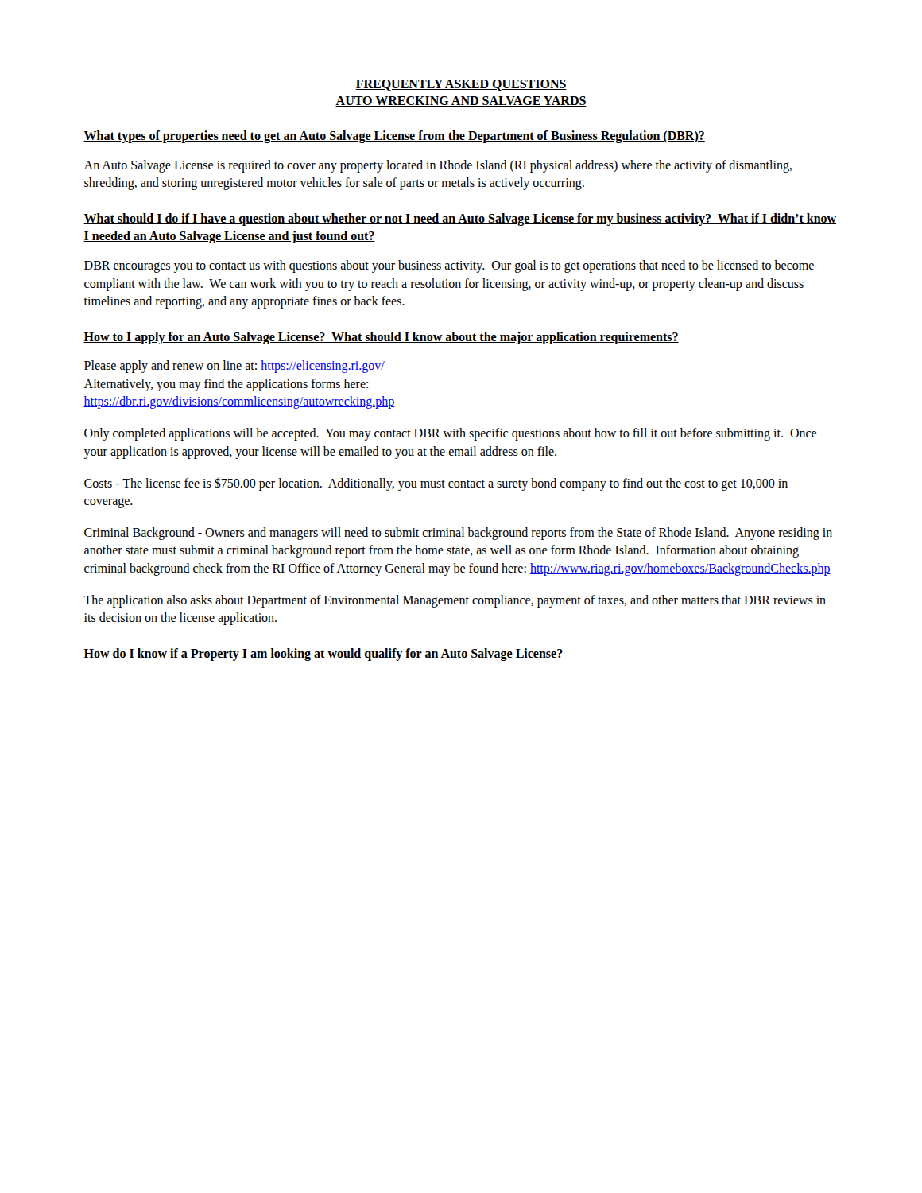FREQUENTLY ASKED QUESTIONS AUTO WRECKING AND SALVAGE YARDS
What types of properties need to get an Auto Salvage License from the Department of Business Regulation (DBR)?
An Auto Salvage License is required to cover any property located in Rhode Island (RI physical address) where the activity of dismantling, shredding, and storing unregistered motor vehicles for sale of parts or metals is actively occurring.
What should I do if I have a question about whether or not I need an Auto Salvage License for my business activity? What if I didn’t know I needed an Auto Salvage License and just found out?
DBR encourages you to contact us with questions about your business activity. Our goal is to get operations that need to be licensed to become compliant with the law. We can work with you to try to reach a resolution for licensing, or activity wind-up, or property clean-up and discuss timelines and reporting, and any appropriate fines or back fees.
How to I apply for an Auto Salvage License? What should I know about the major application requirements?
Please apply and renew on line at: https://elicensing.ri.gov/
Alternatively, you may find the applications forms here:
https://dbr.ri.gov/divisions/commlicensing/autowrecking.php
Only completed applications will be accepted. You may contact DBR with specific questions about how to fill it out before submitting it. Once your application is approved, your license will be emailed to you at the email address on file.
Costs - The license fee is $750.00 per location. Additionally, you must contact a surety bond company to find out the cost to get 10,000 in coverage.
Criminal Background - Owners and managers will need to submit criminal background reports from the State of Rhode Island. Anyone residing in another state must submit a criminal background report from the home state, as well as one form Rhode Island. Information about obtaining criminal background check from the RI Office of Attorney General may be found here: http://www.riag.ri.gov/homeboxes/BackgroundChecks.php
The application also asks about Department of Environmental Management compliance, payment of taxes, and other matters that DBR reviews in its decision on the license application.
How do I know if a Property I am looking at would qualify for an Auto Salvage License?